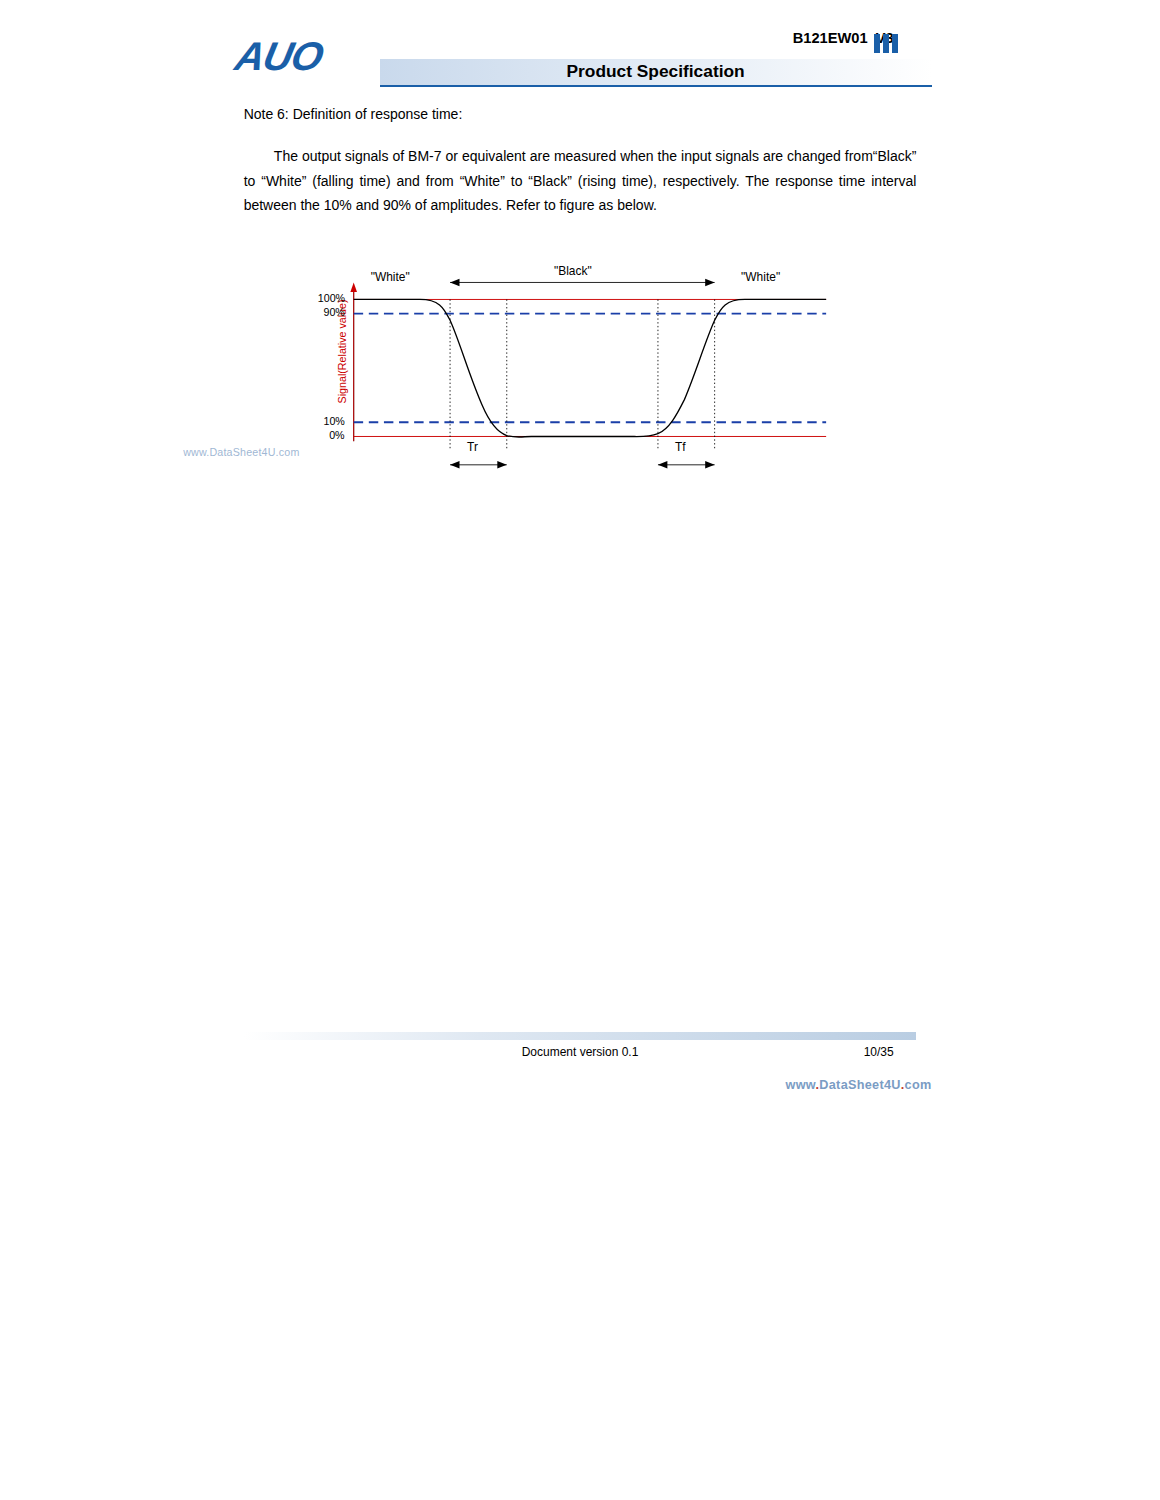AUO
B121EW01 V3
Product Specification
Note 6: Definition of response time:
The output signals of BM-7 or equivalent are measured when the input signals are changed from“Black” to “White” (falling time) and from “White” to “Black” (rising time), respectively. The response time interval between the 10% and 90% of amplitudes. Refer to figure as below.
Signal(Relative value) 100% 90% 10% 0% "Black" "White" "White" Tr Tf
www.DataSheet4U.com
www. DataSheet4U. com
Document version 0.1
10/35